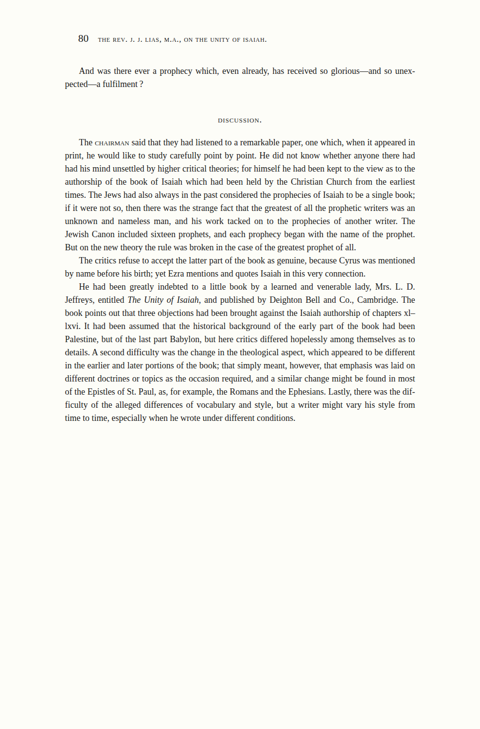80 The Rev. J. J. Lias, M.A., on the Unity of Isaiah.
And was there ever a prophecy which, even already, has received so glorious—and so unexpected—a fulfilment ?
Discussion.
The Chairman said that they had listened to a remarkable paper, one which, when it appeared in print, he would like to study carefully point by point. He did not know whether anyone there had had his mind unsettled by higher critical theories; for himself he had been kept to the view as to the authorship of the book of Isaiah which had been held by the Christian Church from the earliest times. The Jews had also always in the past considered the prophecies of Isaiah to be a single book; if it were not so, then there was the strange fact that the greatest of all the prophetic writers was an unknown and nameless man, and his work tacked on to the prophecies of another writer. The Jewish Canon included sixteen prophets, and each prophecy began with the name of the prophet. But on the new theory the rule was broken in the case of the greatest prophet of all.
The critics refuse to accept the latter part of the book as genuine, because Cyrus was mentioned by name before his birth; yet Ezra mentions and quotes Isaiah in this very connection.
He had been greatly indebted to a little book by a learned and venerable lady, Mrs. L. D. Jeffreys, entitled The Unity of Isaiah, and published by Deighton Bell and Co., Cambridge. The book points out that three objections had been brought against the Isaiah authorship of chapters xl–lxvi. It had been assumed that the historical background of the early part of the book had been Palestine, but of the last part Babylon, but here critics differed hopelessly among themselves as to details. A second difficulty was the change in the theological aspect, which appeared to be different in the earlier and later portions of the book; that simply meant, however, that emphasis was laid on different doctrines or topics as the occasion required, and a similar change might be found in most of the Epistles of St. Paul, as, for example, the Romans and the Ephesians. Lastly, there was the difficulty of the alleged differences of vocabulary and style, but a writer might vary his style from time to time, especially when he wrote under different conditions.